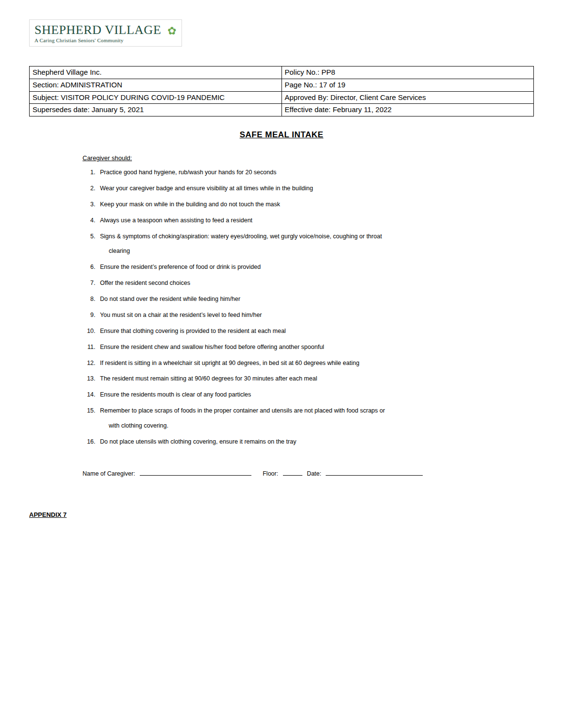SHEPHERD VILLAGE ✿
A Caring Christian Seniors' Community
| Shepherd Village Inc. | Policy No.: PP8 |
| Section: ADMINISTRATION | Page No.: 17 of 19 |
| Subject: VISITOR POLICY DURING COVID-19 PANDEMIC | Approved By: Director, Client Care Services |
| Supersedes date: January 5, 2021 | Effective date: February 11, 2022 |
SAFE MEAL INTAKE
Caregiver should:
Practice good hand hygiene, rub/wash your hands for 20 seconds
Wear your caregiver badge and ensure visibility at all times while in the building
Keep your mask on while in the building and do not touch the mask
Always use a teaspoon when assisting to feed a resident
Signs & symptoms of choking/aspiration: watery eyes/drooling, wet gurgly voice/noise, coughing or throat clearing
Ensure the resident’s preference of food or drink is provided
Offer the resident second choices
Do not stand over the resident while feeding him/her
You must sit on a chair at the resident’s level to feed him/her
Ensure that clothing covering is provided to the resident at each meal
Ensure the resident chew and swallow his/her food before offering another spoonful
If resident is sitting in a wheelchair sit upright at 90 degrees, in bed sit at 60 degrees while eating
The resident must remain sitting at 90/60 degrees for 30 minutes after each meal
Ensure the residents mouth is clear of any food particles
Remember to place scraps of foods in the proper container and utensils are not placed with food scraps or with clothing covering.
Do not place utensils with clothing covering, ensure it remains on the tray
Name of Caregiver: Floor: Date:
APPENDIX 7